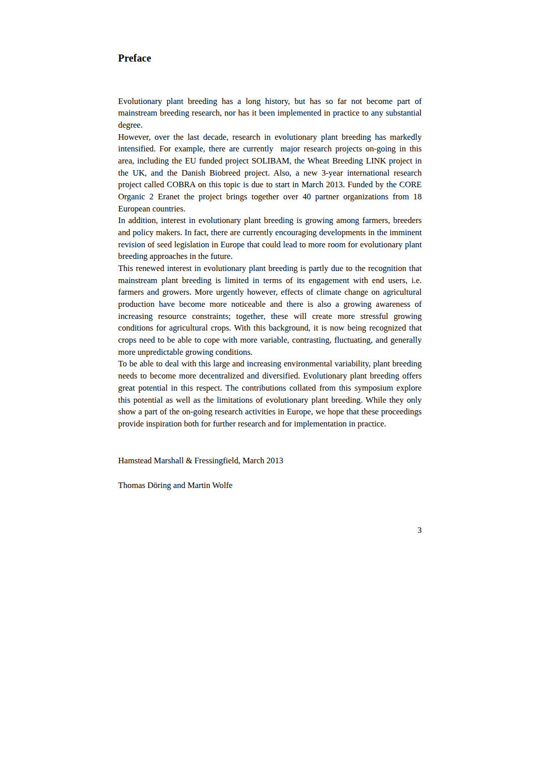Preface
Evolutionary plant breeding has a long history, but has so far not become part of mainstream breeding research, nor has it been implemented in practice to any substantial degree.
However, over the last decade, research in evolutionary plant breeding has markedly intensified. For example, there are currently major research projects on-going in this area, including the EU funded project SOLIBAM, the Wheat Breeding LINK project in the UK, and the Danish Biobreed project. Also, a new 3-year international research project called COBRA on this topic is due to start in March 2013. Funded by the CORE Organic 2 Eranet the project brings together over 40 partner organizations from 18 European countries.
In addition, interest in evolutionary plant breeding is growing among farmers, breeders and policy makers. In fact, there are currently encouraging developments in the imminent revision of seed legislation in Europe that could lead to more room for evolutionary plant breeding approaches in the future.
This renewed interest in evolutionary plant breeding is partly due to the recognition that mainstream plant breeding is limited in terms of its engagement with end users, i.e. farmers and growers. More urgently however, effects of climate change on agricultural production have become more noticeable and there is also a growing awareness of increasing resource constraints; together, these will create more stressful growing conditions for agricultural crops. With this background, it is now being recognized that crops need to be able to cope with more variable, contrasting, fluctuating, and generally more unpredictable growing conditions.
To be able to deal with this large and increasing environmental variability, plant breeding needs to become more decentralized and diversified. Evolutionary plant breeding offers great potential in this respect. The contributions collated from this symposium explore this potential as well as the limitations of evolutionary plant breeding. While they only show a part of the on-going research activities in Europe, we hope that these proceedings provide inspiration both for further research and for implementation in practice.
Hamstead Marshall & Fressingfield, March 2013
Thomas Döring and Martin Wolfe
3